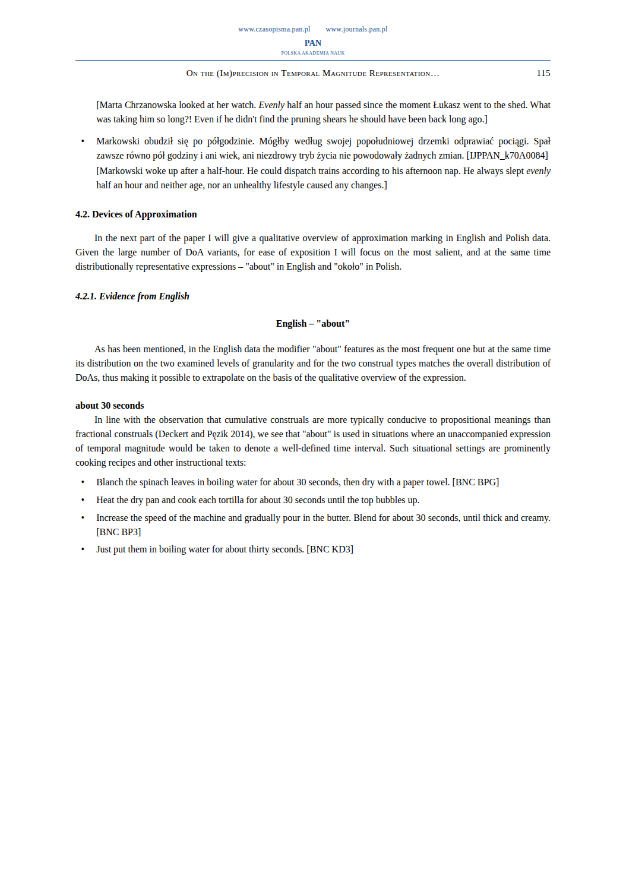www.czasopisma.pan.pl www.journals.pan.pl
PANPOLSKA AKADEMIA NAUK
On the (Im)precision in Temporal Magnitude Representation… 115
[Marta Chrzanowska looked at her watch. Evenly half an hour passed since the moment Łukasz went to the shed. What was taking him so long?! Even if he didn't find the pruning shears he should have been back long ago.]
Markowski obudził się po półgodzinie. Mógłby według swojej popołudniowej drzemki odprawiać pociągi. Spał zawsze równo pół godziny i ani wiek, ani niezdrowy tryb życia nie powodowały żadnych zmian. [IJPPAN_k70A0084] [Markowski woke up after a half-hour. He could dispatch trains according to his afternoon nap. He always slept evenly half an hour and neither age, nor an unhealthy lifestyle caused any changes.]
4.2. Devices of Approximation
In the next part of the paper I will give a qualitative overview of approximation marking in English and Polish data. Given the large number of DoA variants, for ease of exposition I will focus on the most salient, and at the same time distributionally representative expressions – "about" in English and "około" in Polish.
4.2.1. Evidence from English
English – "about"
As has been mentioned, in the English data the modifier "about" features as the most frequent one but at the same time its distribution on the two examined levels of granularity and for the two construal types matches the overall distribution of DoAs, thus making it possible to extrapolate on the basis of the qualitative overview of the expression.
about 30 seconds
In line with the observation that cumulative construals are more typically conducive to propositional meanings than fractional construals (Deckert and Pęzik 2014), we see that "about" is used in situations where an unaccompanied expression of temporal magnitude would be taken to denote a well-defined time interval. Such situational settings are prominently cooking recipes and other instructional texts:
Blanch the spinach leaves in boiling water for about 30 seconds, then dry with a paper towel. [BNC BPG]
Heat the dry pan and cook each tortilla for about 30 seconds until the top bubbles up.
Increase the speed of the machine and gradually pour in the butter. Blend for about 30 seconds, until thick and creamy. [BNC BP3]
Just put them in boiling water for about thirty seconds. [BNC KD3]